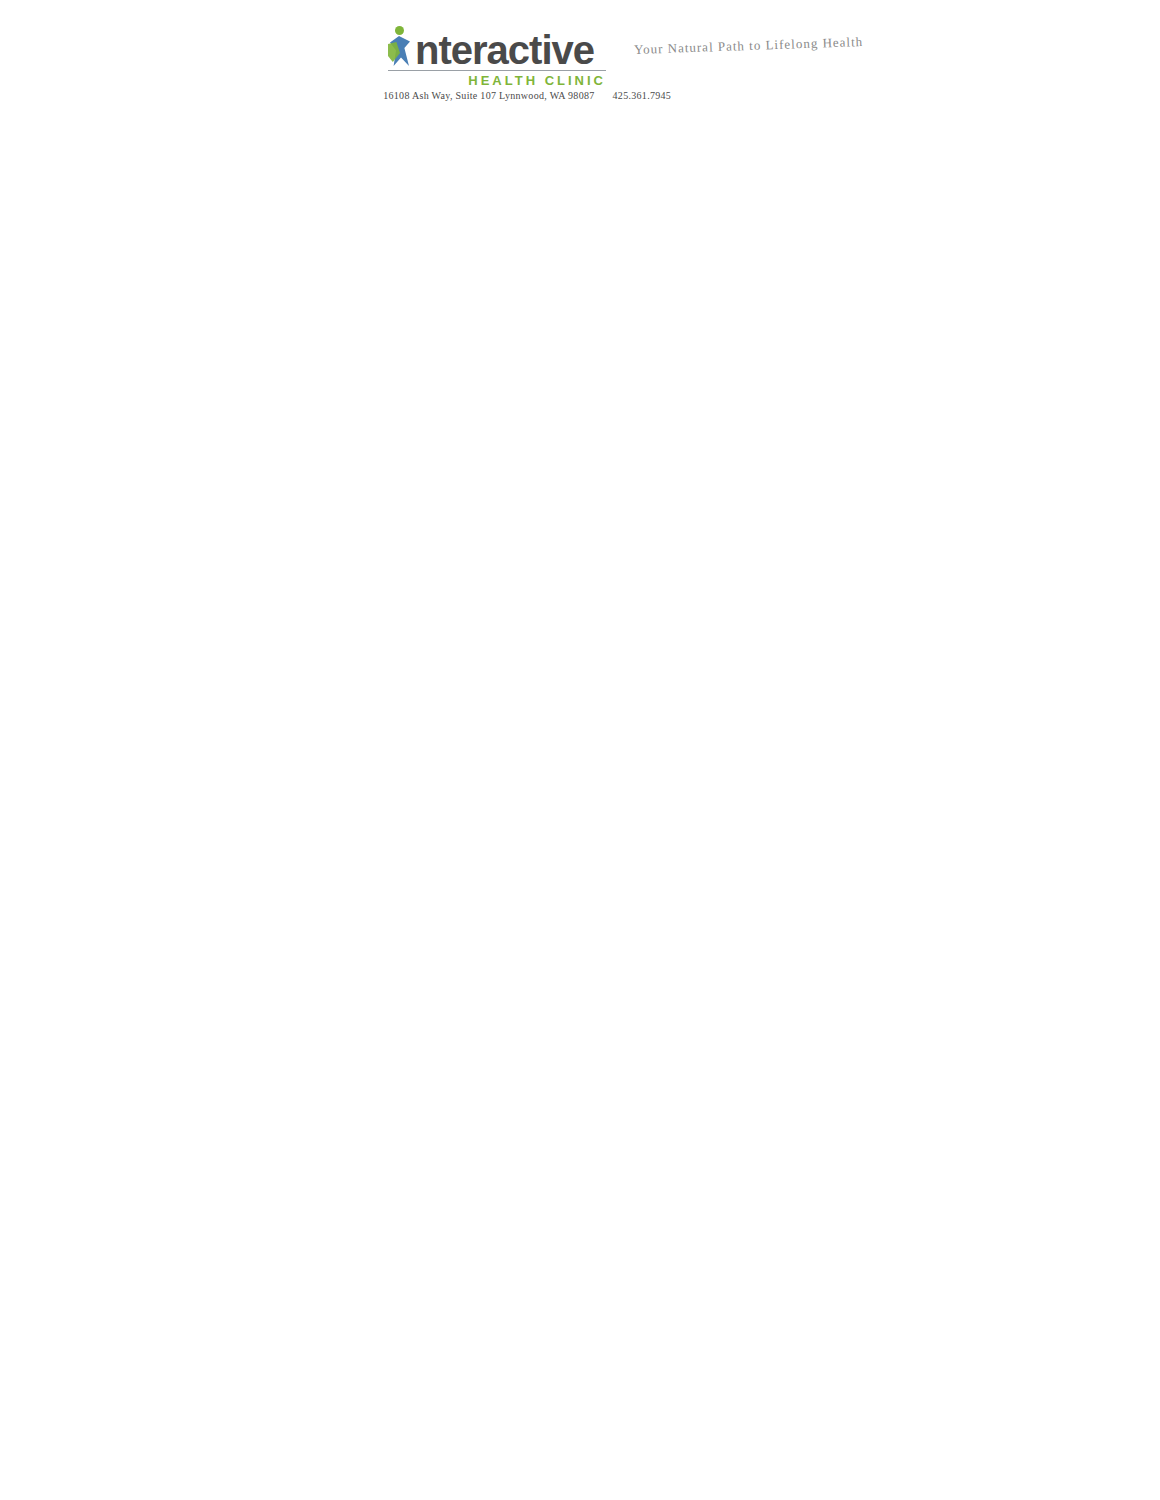nteractive
HEALTH CLINIC
Your Natural Path to Lifelong Health
16108 Ash Way, Suite 107 Lynnwood, WA 98087425.361.7945